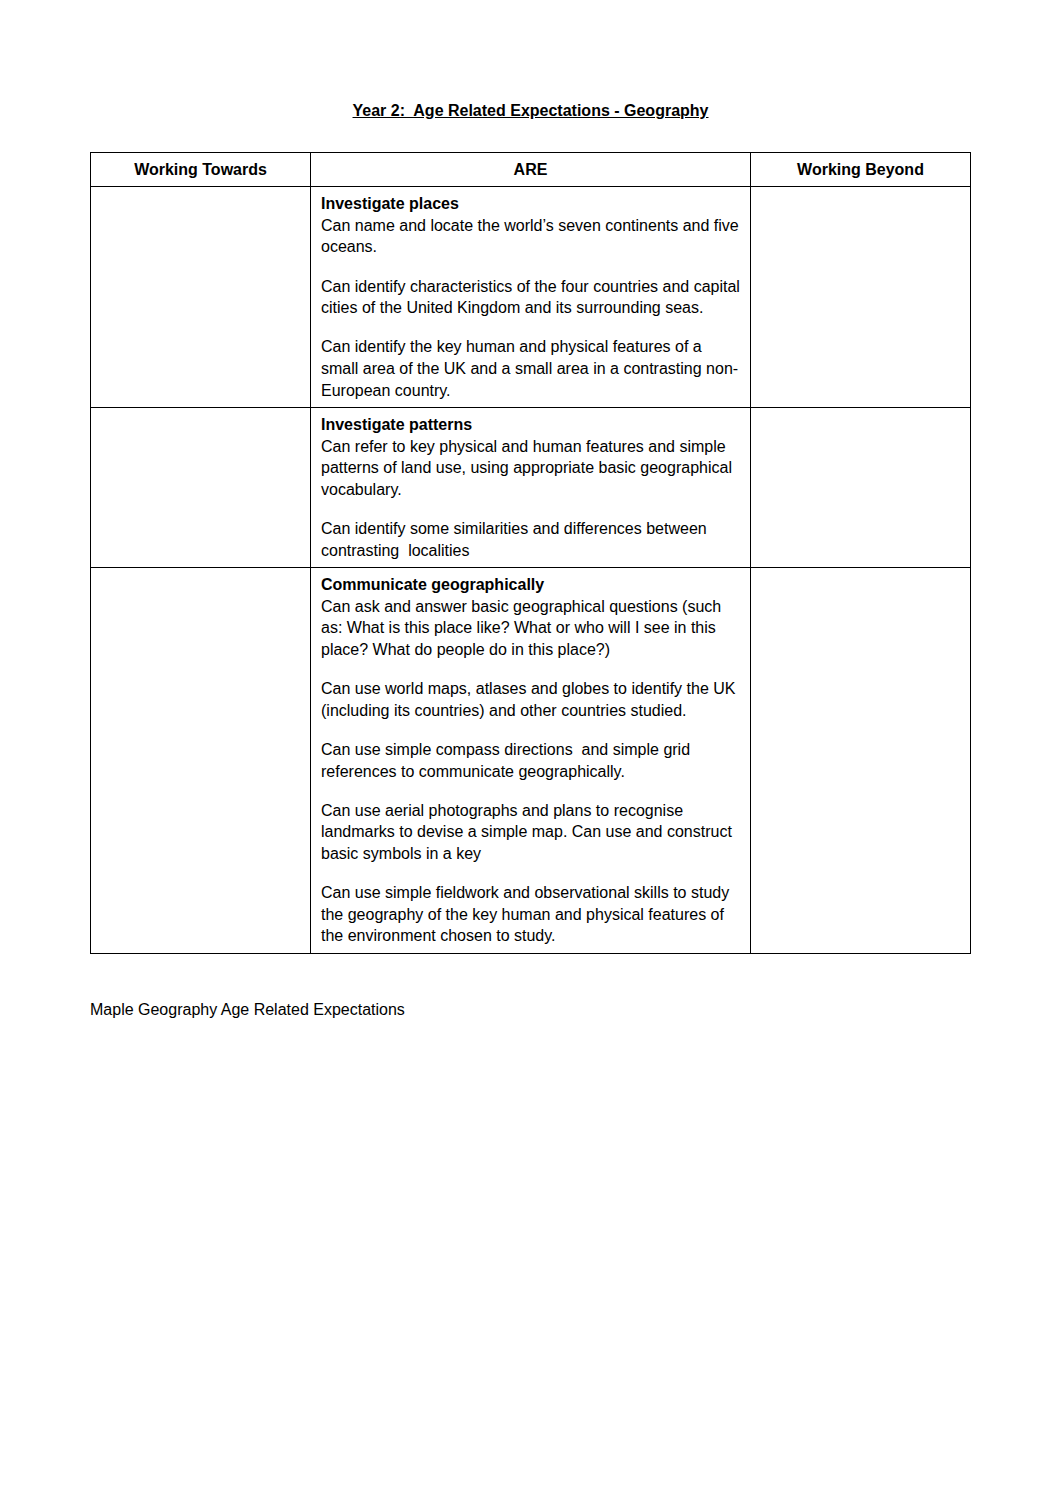Year 2: Age Related Expectations - Geography
| Working Towards | ARE | Working Beyond |
| --- | --- | --- |
| | Investigate places Can name and locate the world’s seven continents and five oceans. Can identify characteristics of the four countries and capital cities of the United Kingdom and its surrounding seas. Can identify the key human and physical features of a small area of the UK and a small area in a contrasting non-European country. | |
| | Investigate patterns Can refer to key physical and human features and simple patterns of land use, using appropriate basic geographical vocabulary. Can identify some similarities and differences between contrasting localities | |
| | Communicate geographically Can ask and answer basic geographical questions (such as: What is this place like? What or who will I see in this place? What do people do in this place?) Can use world maps, atlases and globes to identify the UK (including its countries) and other countries studied. Can use simple compass directions and simple grid references to communicate geographically. Can use aerial photographs and plans to recognise landmarks to devise a simple map. Can use and construct basic symbols in a key Can use simple fieldwork and observational skills to study the geography of the key human and physical features of the environment chosen to study. | |
Maple Geography Age Related Expectations